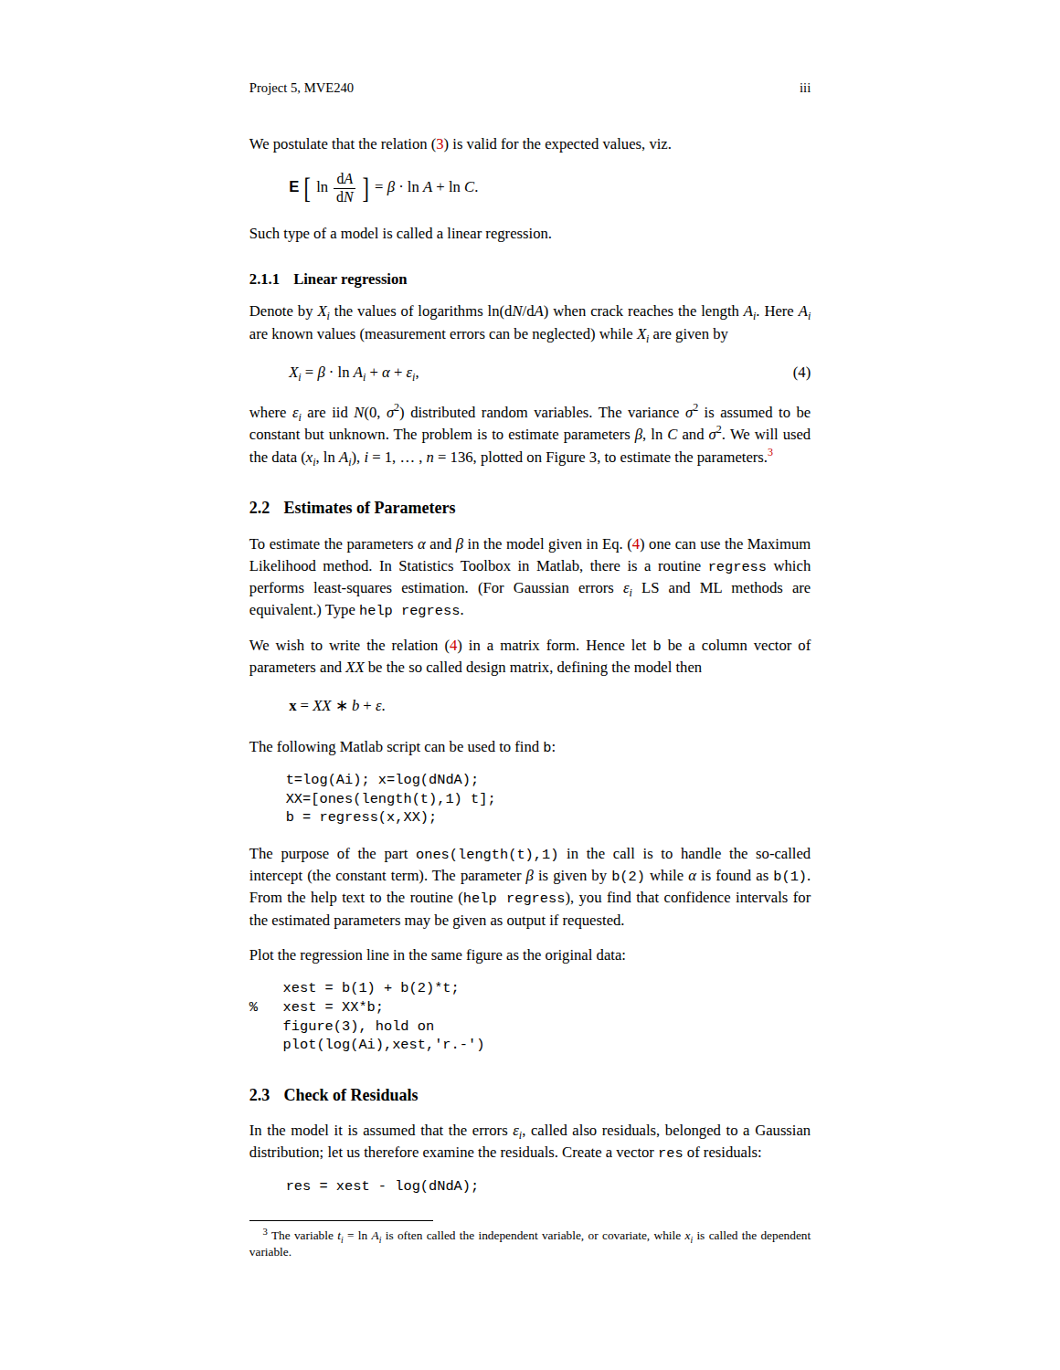Project 5, MVE240 iii
We postulate that the relation (3) is valid for the expected values, viz.
E [ ln dA dN ] = β · ln A + ln C.
Such type of a model is called a linear regression.
2.1.1 Linear regression
Denote by Xi the values of logarithms ln(d N/d A) when crack reaches the length Ai. Here Ai are known values (measurement errors can be neglected) while Xi are given by
Xi = β · ln Ai + α + εi, (4)
where εi are iid N(0, σ2) distributed random variables. The variance σ2 is assumed to be constant but unknown. The problem is to estimate parameters β, ln C and σ2. We will used the data (xi, ln Ai), i = 1, … , n = 136, plotted on Figure 3, to estimate the parameters.3
2.2 Estimates of Parameters
To estimate the parameters α and β in the model given in Eq. (4) one can use the Maximum Likelihood method. In Statistics Toolbox in Matlab, there is a routine regress which performs least-squares estimation. (For Gaussian errors εi LS and ML methods are equivalent.) Type help regress.
We wish to write the relation (4) in a matrix form. Hence let b be a column vector of parameters and XX be the so called design matrix, defining the model then
x = XX ∗ b + ε.
The following Matlab script can be used to find b:
t=log(Ai); x=log(dNdA);
XX=[ones(length(t),1) t];
b = regress(x,XX);
The purpose of the part ones(length(t),1) in the call is to handle the so-called intercept (the constant term). The parameter β is given by b(2) while α is found as b(1). From the help text to the routine (help regress), you find that confidence intervals for the estimated parameters may be given as output if requested.
Plot the regression line in the same figure as the original data:
    xest = b(1) + b(2)*t;
%   xest = XX*b;
    figure(3), hold on
    plot(log(Ai),xest,'r.-')
2.3 Check of Residuals
In the model it is assumed that the errors εi, called also residuals, belonged to a Gaussian distribution; let us therefore examine the residuals. Create a vector res of residuals:
res = xest - log(dNdA);
3 The variable ti = ln Ai is often called the independent variable, or covariate, while xi is called the dependent variable.